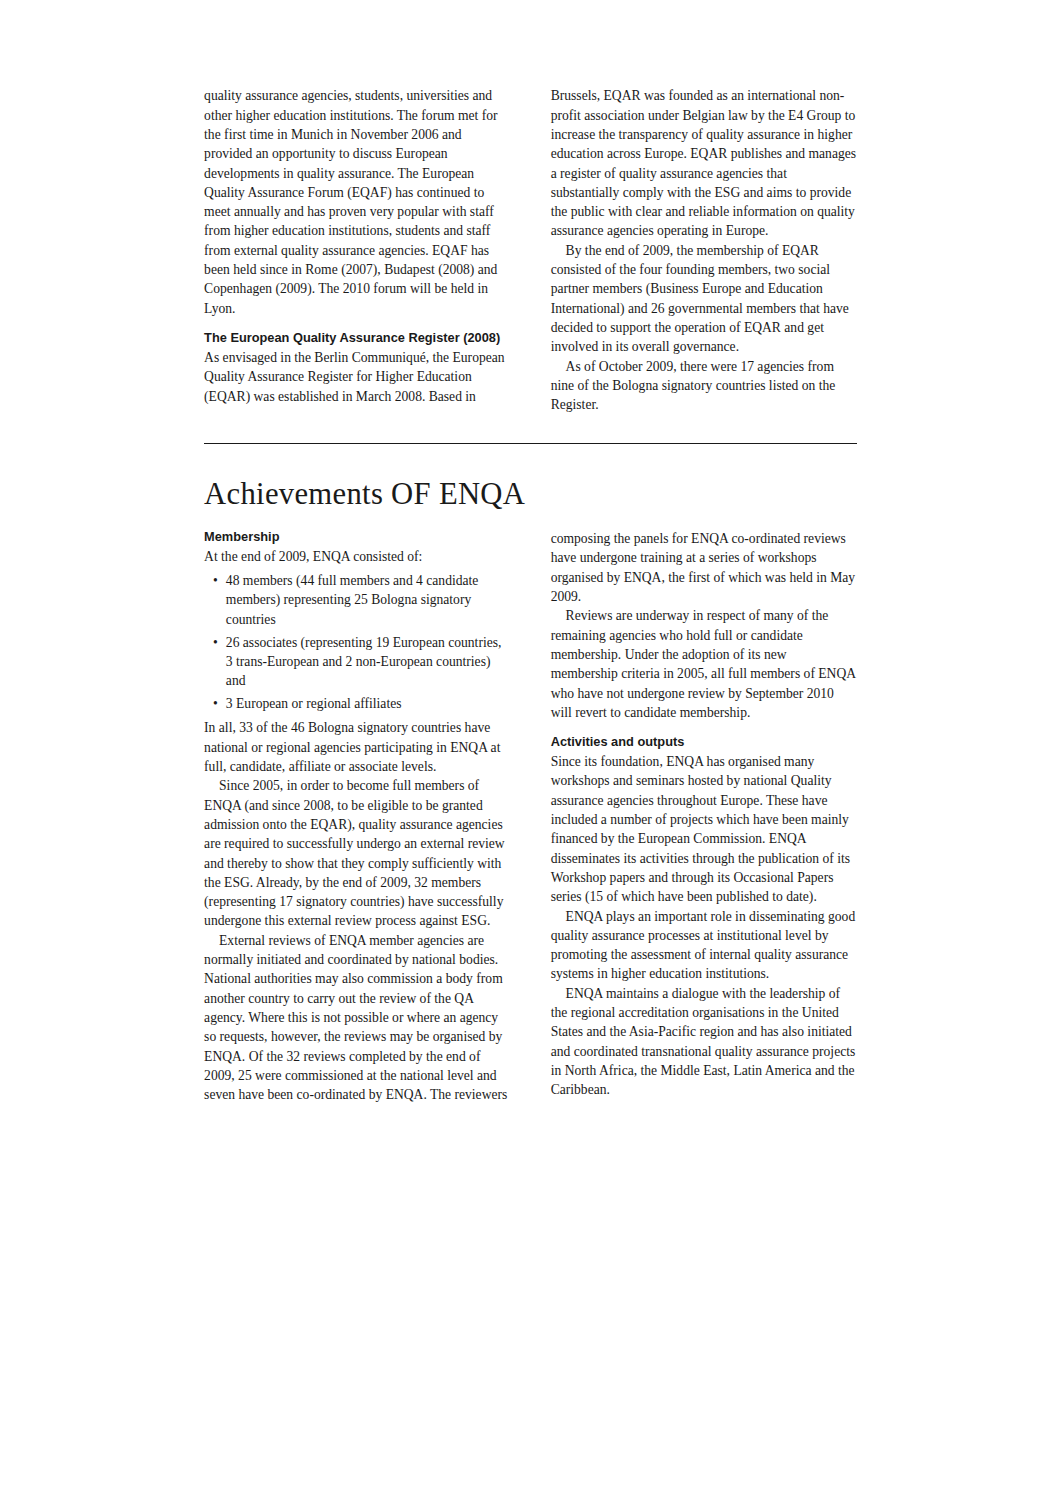quality assurance agencies, students, universities and other higher education institutions. The forum met for the first time in Munich in November 2006 and provided an opportunity to discuss European developments in quality assurance. The European Quality Assurance Forum (EQAF) has continued to meet annually and has proven very popular with staff from higher education institutions, students and staff from external quality assurance agencies. EQAF has been held since in Rome (2007), Budapest (2008) and Copenhagen (2009). The 2010 forum will be held in Lyon.
The European Quality Assurance Register (2008)
As envisaged in the Berlin Communiqué, the European Quality Assurance Register for Higher Education (EQAR) was established in March 2008. Based in Brussels, EQAR was founded as an international non-profit association under Belgian law by the E4 Group to increase the transparency of quality assurance in higher education across Europe. EQAR publishes and manages a register of quality assurance agencies that substantially comply with the ESG and aims to provide the public with clear and reliable information on quality assurance agencies operating in Europe.
By the end of 2009, the membership of EQAR consisted of the four founding members, two social partner members (Business Europe and Education International) and 26 governmental members that have decided to support the operation of EQAR and get involved in its overall governance.
As of October 2009, there were 17 agencies from nine of the Bologna signatory countries listed on the Register.
Achievements OF ENQA
Membership
At the end of 2009, ENQA consisted of:
48 members (44 full members and 4 candidate members) representing 25 Bologna signatory countries
26 associates (representing 19 European countries, 3 trans-European and 2 non-European countries) and
3 European or regional affiliates
In all, 33 of the 46 Bologna signatory countries have national or regional agencies participating in ENQA at full, candidate, affiliate or associate levels.
Since 2005, in order to become full members of ENQA (and since 2008, to be eligible to be granted admission onto the EQAR), quality assurance agencies are required to successfully undergo an external review and thereby to show that they comply sufficiently with the ESG. Already, by the end of 2009, 32 members (representing 17 signatory countries) have successfully undergone this external review process against ESG.
External reviews of ENQA member agencies are normally initiated and coordinated by national bodies. National authorities may also commission a body from another country to carry out the review of the QA agency. Where this is not possible or where an agency so requests, however, the reviews may be organised by ENQA. Of the 32 reviews completed by the end of 2009, 25 were commissioned at the national level and seven have been co-ordinated by ENQA. The reviewers composing the panels for ENQA co-ordinated reviews have undergone training at a series of workshops organised by ENQA, the first of which was held in May 2009.
Reviews are underway in respect of many of the remaining agencies who hold full or candidate membership. Under the adoption of its new membership criteria in 2005, all full members of ENQA who have not undergone review by September 2010 will revert to candidate membership.
Activities and outputs
Since its foundation, ENQA has organised many workshops and seminars hosted by national Quality assurance agencies throughout Europe. These have included a number of projects which have been mainly financed by the European Commission. ENQA disseminates its activities through the publication of its Workshop papers and through its Occasional Papers series (15 of which have been published to date).
ENQA plays an important role in disseminating good quality assurance processes at institutional level by promoting the assessment of internal quality assurance systems in higher education institutions.
ENQA maintains a dialogue with the leadership of the regional accreditation organisations in the United States and the Asia-Pacific region and has also initiated and coordinated transnational quality assurance projects in North Africa, the Middle East, Latin America and the Caribbean.